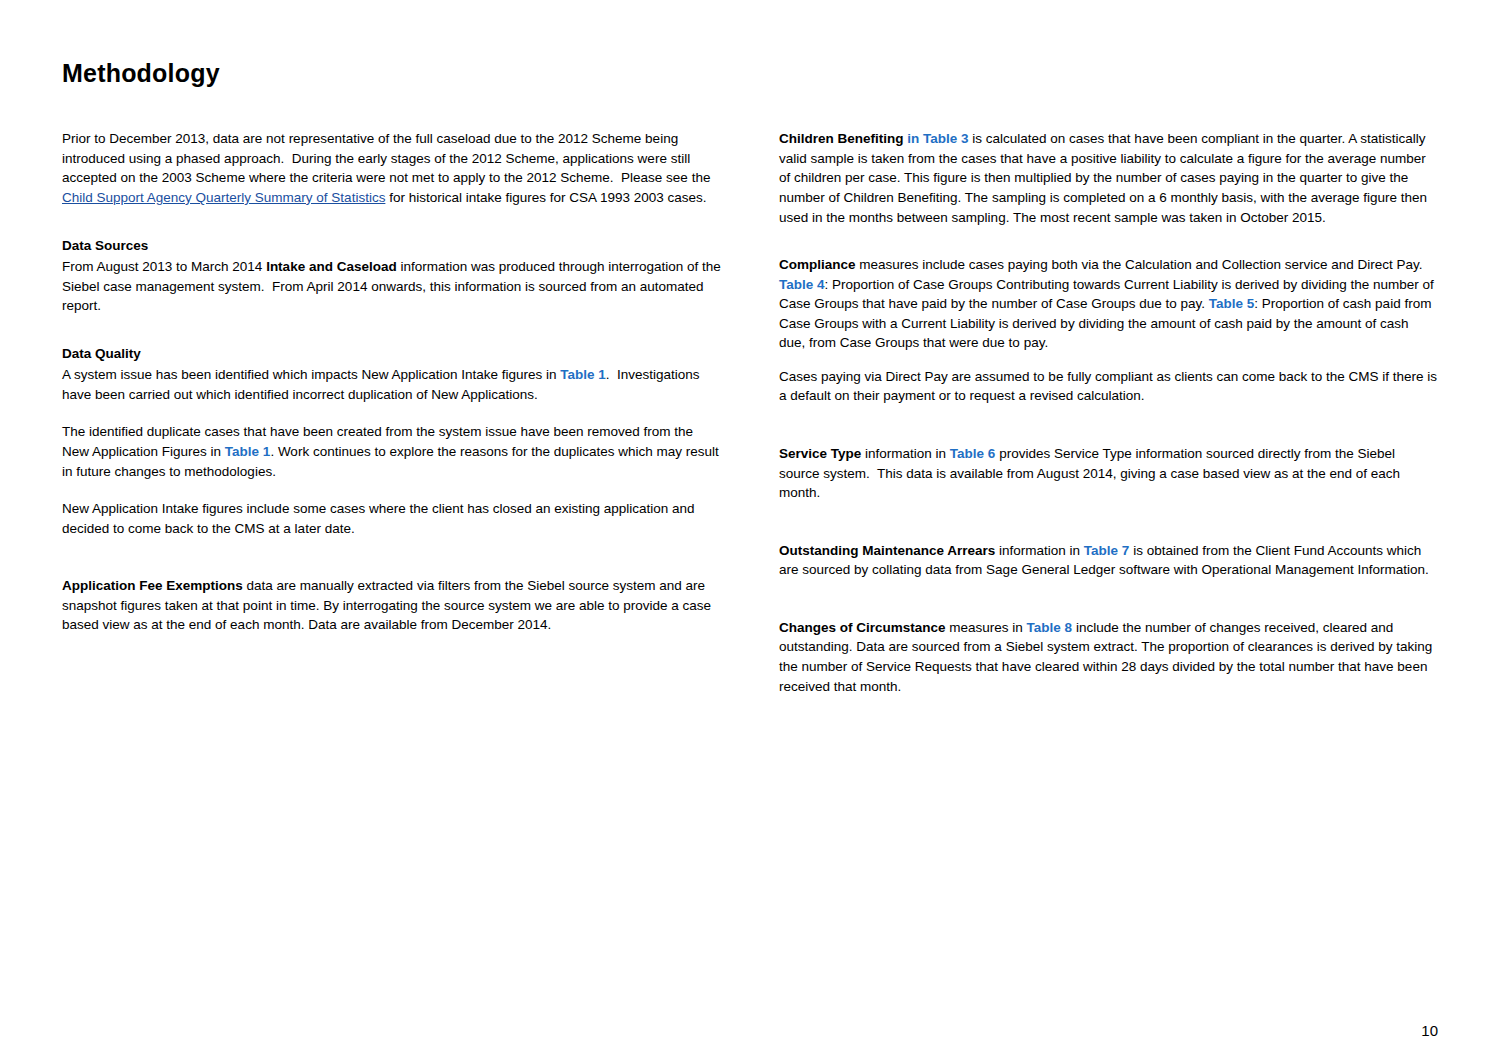Methodology
Prior to December 2013, data are not representative of the full caseload due to the 2012 Scheme being introduced using a phased approach. During the early stages of the 2012 Scheme, applications were still accepted on the 2003 Scheme where the criteria were not met to apply to the 2012 Scheme. Please see the Child Support Agency Quarterly Summary of Statistics for historical intake figures for CSA 1993 2003 cases.
Data Sources
From August 2013 to March 2014 Intake and Caseload information was produced through interrogation of the Siebel case management system. From April 2014 onwards, this information is sourced from an automated report.
Data Quality
A system issue has been identified which impacts New Application Intake figures in Table 1. Investigations have been carried out which identified incorrect duplication of New Applications.
The identified duplicate cases that have been created from the system issue have been removed from the New Application Figures in Table 1. Work continues to explore the reasons for the duplicates which may result in future changes to methodologies.
New Application Intake figures include some cases where the client has closed an existing application and decided to come back to the CMS at a later date.
Application Fee Exemptions data are manually extracted via filters from the Siebel source system and are snapshot figures taken at that point in time. By interrogating the source system we are able to provide a case based view as at the end of each month. Data are available from December 2014.
Children Benefiting in Table 3 is calculated on cases that have been compliant in the quarter. A statistically valid sample is taken from the cases that have a positive liability to calculate a figure for the average number of children per case. This figure is then multiplied by the number of cases paying in the quarter to give the number of Children Benefiting. The sampling is completed on a 6 monthly basis, with the average figure then used in the months between sampling. The most recent sample was taken in October 2015.
Compliance measures include cases paying both via the Calculation and Collection service and Direct Pay. Table 4: Proportion of Case Groups Contributing towards Current Liability is derived by dividing the number of Case Groups that have paid by the number of Case Groups due to pay. Table 5: Proportion of cash paid from Case Groups with a Current Liability is derived by dividing the amount of cash paid by the amount of cash due, from Case Groups that were due to pay.
Cases paying via Direct Pay are assumed to be fully compliant as clients can come back to the CMS if there is a default on their payment or to request a revised calculation.
Service Type information in Table 6 provides Service Type information sourced directly from the Siebel source system. This data is available from August 2014, giving a case based view as at the end of each month.
Outstanding Maintenance Arrears information in Table 7 is obtained from the Client Fund Accounts which are sourced by collating data from Sage General Ledger software with Operational Management Information.
Changes of Circumstance measures in Table 8 include the number of changes received, cleared and outstanding. Data are sourced from a Siebel system extract. The proportion of clearances is derived by taking the number of Service Requests that have cleared within 28 days divided by the total number that have been received that month.
10